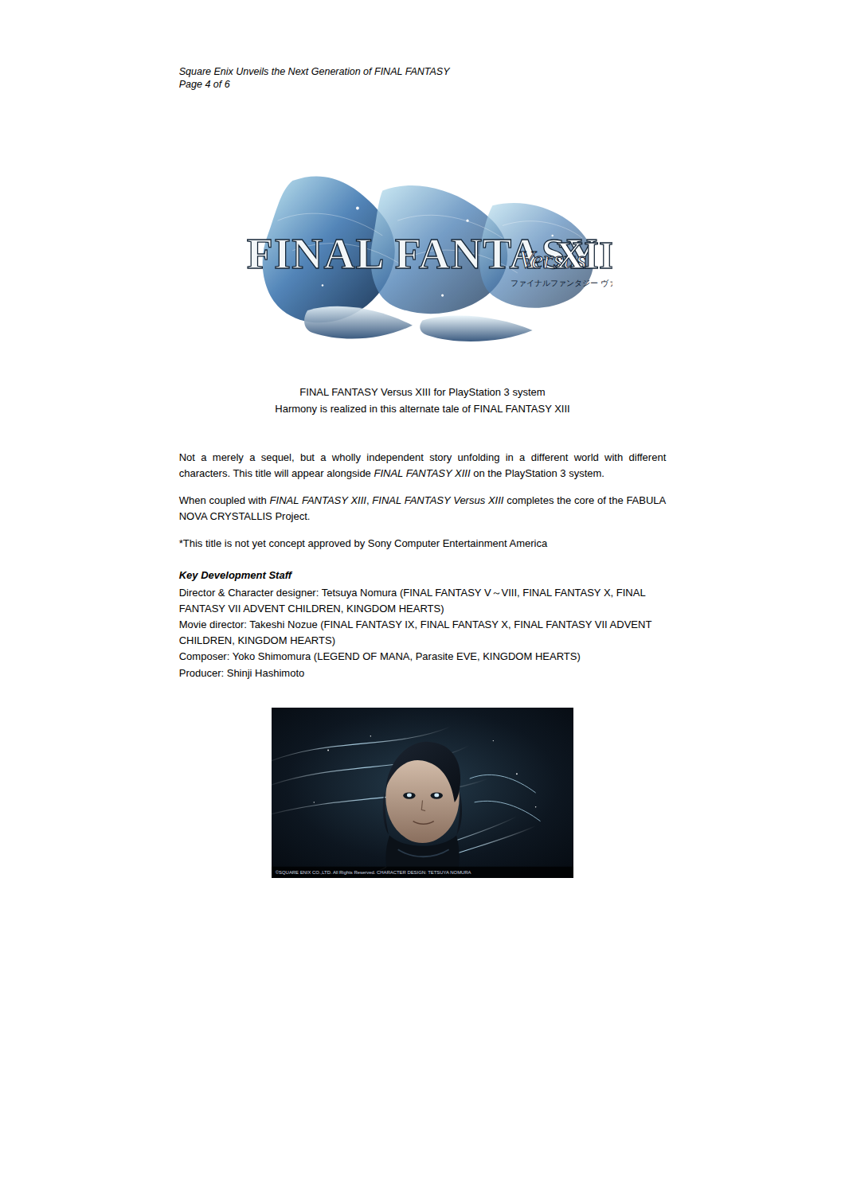Square Enix Unveils the Next Generation of FINAL FANTASY
Page 4 of 6
FINAL FANTASY Versus XIII for PlayStation 3 system
Harmony is realized in this alternate tale of FINAL FANTASY XIII
Not a merely a sequel, but a wholly independent story unfolding in a different world with different characters. This title will appear alongside FINAL FANTASY XIII on the PlayStation 3 system.
When coupled with FINAL FANTASY XIII, FINAL FANTASY Versus XIII completes the core of the FABULA NOVA CRYSTALLIS Project.
*This title is not yet concept approved by Sony Computer Entertainment America
Key Development Staff
Director & Character designer: Tetsuya Nomura (FINAL FANTASY V～VIII, FINAL FANTASY X, FINAL FANTASY VII ADVENT CHILDREN, KINGDOM HEARTS)
Movie director: Takeshi Nozue (FINAL FANTASY IX, FINAL FANTASY X, FINAL FANTASY VII ADVENT CHILDREN, KINGDOM HEARTS)
Composer: Yoko Shimomura (LEGEND OF MANA, Parasite EVE, KINGDOM HEARTS)
Producer: Shinji Hashimoto